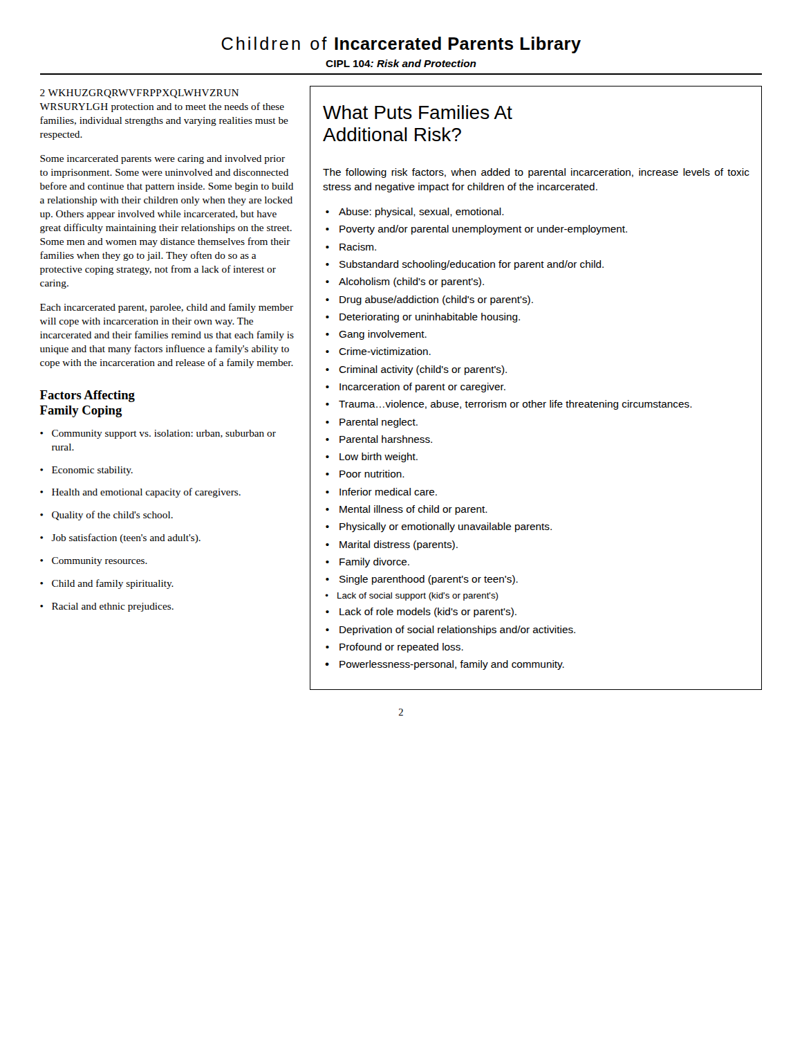Children of Incarcerated Parents Library
CIPL 104: Risk and Protection
2 WKHUZGRQRWVFRPPXQLWHVZRUN WRSURYLGH protection and to meet the needs of these families, individual strengths and varying realities must be respected.
Some incarcerated parents were caring and involved prior to imprisonment. Some were uninvolved and disconnected before and continue that pattern inside. Some begin to build a relationship with their children only when they are locked up. Others appear involved while incarcerated, but have great difficulty maintaining their relationships on the street. Some men and women may distance themselves from their families when they go to jail. They often do so as a protective coping strategy, not from a lack of interest or caring.
Each incarcerated parent, parolee, child and family member will cope with incarceration in their own way. The incarcerated and their families remind us that each family is unique and that many factors influence a family's ability to cope with the incarceration and release of a family member.
Factors Affecting
Family Coping
Community support vs. isolation: urban, suburban or rural.
Economic stability.
Health and emotional capacity of caregivers.
Quality of the child's school.
Job satisfaction (teen's and adult's).
Community resources.
Child and family spirituality.
Racial and ethnic prejudices.
What Puts Families At
Additional Risk?
The following risk factors, when added to parental incarceration, increase levels of toxic stress and negative impact for children of the incarcerated.
Abuse: physical, sexual, emotional.
Poverty and/or parental unemployment or under-employment.
Racism.
Substandard schooling/education for parent and/or child.
Alcoholism (child's or parent's).
Drug abuse/addiction (child's or parent's).
Deteriorating or uninhabitable housing.
Gang involvement.
Crime-victimization.
Criminal activity (child's or parent's).
Incarceration of parent or caregiver.
Trauma…violence, abuse, terrorism or other life threatening circumstances.
Parental neglect.
Parental harshness.
Low birth weight.
Poor nutrition.
Inferior medical care.
Mental illness of child or parent.
Physically or emotionally unavailable parents.
Marital distress (parents).
Family divorce.
Single parenthood (parent's or teen's).
Lack of social support (kid's or parent's)
Lack of role models (kid's or parent's).
Deprivation of social relationships and/or activities.
Profound or repeated loss.
Powerlessness-personal, family and community.
2